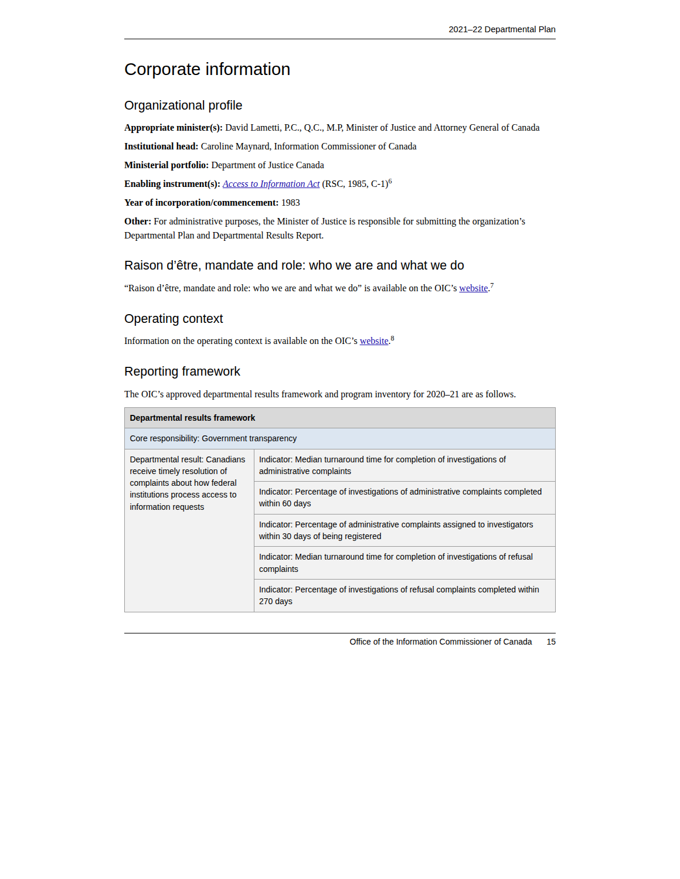2021–22 Departmental Plan
Corporate information
Organizational profile
Appropriate minister(s): David Lametti, P.C., Q.C., M.P, Minister of Justice and Attorney General of Canada
Institutional head: Caroline Maynard, Information Commissioner of Canada
Ministerial portfolio: Department of Justice Canada
Enabling instrument(s): Access to Information Act (RSC, 1985, C-1)6
Year of incorporation/commencement: 1983
Other: For administrative purposes, the Minister of Justice is responsible for submitting the organization’s Departmental Plan and Departmental Results Report.
Raison d’être, mandate and role: who we are and what we do
“Raison d’être, mandate and role: who we are and what we do” is available on the OIC’s website.7
Operating context
Information on the operating context is available on the OIC’s website.8
Reporting framework
The OIC’s approved departmental results framework and program inventory for 2020–21 are as follows.
| Departmental results framework |
| --- |
| Core responsibility: Government transparency |
| Departmental result: Canadians receive timely resolution of complaints about how federal institutions process access to information requests | Indicator: Median turnaround time for completion of investigations of administrative complaints |
| Indicator: Percentage of investigations of administrative complaints completed within 60 days |
| Indicator: Percentage of administrative complaints assigned to investigators within 30 days of being registered |
| Indicator: Median turnaround time for completion of investigations of refusal complaints |
| Indicator: Percentage of investigations of refusal complaints completed within 270 days |
Office of the Information Commissioner of Canada 15